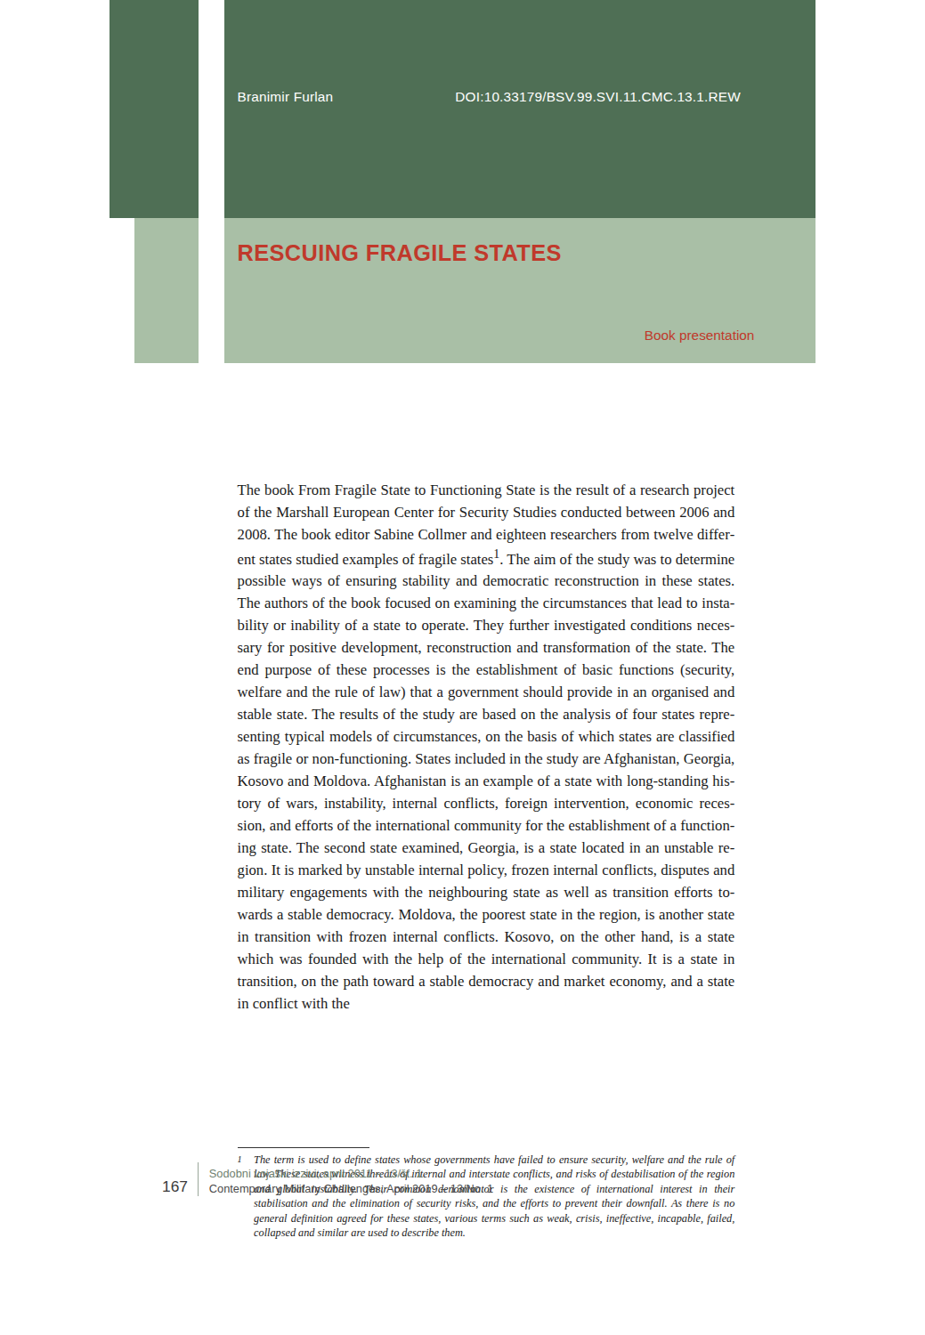Branimir Furlan
DOI:10.33179/BSV.99.SVI.11.CMC.13.1.REW
RESCUING FRAGILE STATES
Book presentation
The book From Fragile State to Functioning State is the result of a research project of the Marshall European Center for Security Studies conducted between 2006 and 2008. The book editor Sabine Collmer and eighteen researchers from twelve different states studied examples of fragile states1. The aim of the study was to determine possible ways of ensuring stability and democratic reconstruction in these states. The authors of the book focused on examining the circumstances that lead to instability or inability of a state to operate. They further investigated conditions necessary for positive development, reconstruction and transformation of the state. The end purpose of these processes is the establishment of basic functions (security, welfare and the rule of law) that a government should provide in an organised and stable state. The results of the study are based on the analysis of four states representing typical models of circumstances, on the basis of which states are classified as fragile or non-functioning. States included in the study are Afghanistan, Georgia, Kosovo and Moldova. Afghanistan is an example of a state with long-standing history of wars, instability, internal conflicts, foreign intervention, economic recession, and efforts of the international community for the establishment of a functioning state. The second state examined, Georgia, is a state located in an unstable region. It is marked by unstable internal policy, frozen internal conflicts, disputes and military engagements with the neighbouring state as well as transition efforts towards a stable democracy. Moldova, the poorest state in the region, is another state in transition with frozen internal conflicts. Kosovo, on the other hand, is a state which was founded with the help of the international community. It is a state in transition, on the path toward a stable democracy and market economy, and a state in conflict with the
1
The term is used to define states whose governments have failed to ensure security, welfare and the rule of law. These states witness threats of internal and interstate conflicts, and risks of destabilisation of the region and global instability. Their common denominator is the existence of international interest in their stabilisation and the elimination of security risks, and the efforts to prevent their downfall. As there is no general definition agreed for these states, various terms such as weak, crisis, ineffective, incapable, failed, collapsed and similar are used to describe them.
167
Sodobni vojaški izzivi, april 2011 – 13/št. 1
Contemporary Military Challenges, April 2019 – 13/No. 1